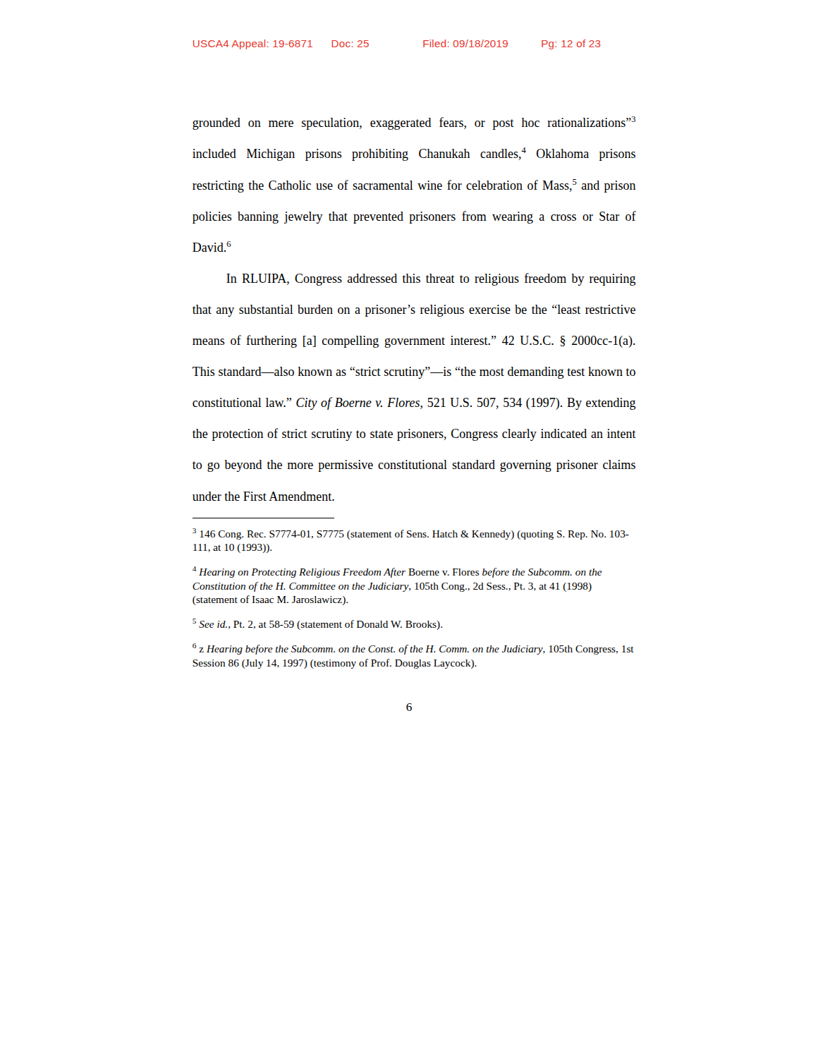USCA4 Appeal: 19-6871 Doc: 25 Filed: 09/18/2019 Pg: 12 of 23
grounded on mere speculation, exaggerated fears, or post hoc rationalizations”3 included Michigan prisons prohibiting Chanukah candles,4 Oklahoma prisons restricting the Catholic use of sacramental wine for celebration of Mass,5 and prison policies banning jewelry that prevented prisoners from wearing a cross or Star of David.6
In RLUIPA, Congress addressed this threat to religious freedom by requiring that any substantial burden on a prisoner’s religious exercise be the “least restrictive means of furthering [a] compelling government interest.” 42 U.S.C. § 2000cc-1(a). This standard—also known as “strict scrutiny”—is “the most demanding test known to constitutional law.” City of Boerne v. Flores, 521 U.S. 507, 534 (1997). By extending the protection of strict scrutiny to state prisoners, Congress clearly indicated an intent to go beyond the more permissive constitutional standard governing prisoner claims under the First Amendment.
3 146 Cong. Rec. S7774-01, S7775 (statement of Sens. Hatch & Kennedy) (quoting S. Rep. No. 103-111, at 10 (1993)).
4 Hearing on Protecting Religious Freedom After Boerne v. Flores before the Subcomm. on the Constitution of the H. Committee on the Judiciary, 105th Cong., 2d Sess., Pt. 3, at 41 (1998) (statement of Isaac M. Jaroslawicz).
5 See id., Pt. 2, at 58-59 (statement of Donald W. Brooks).
6 z Hearing before the Subcomm. on the Const. of the H. Comm. on the Judiciary, 105th Congress, 1st Session 86 (July 14, 1997) (testimony of Prof. Douglas Laycock).
6